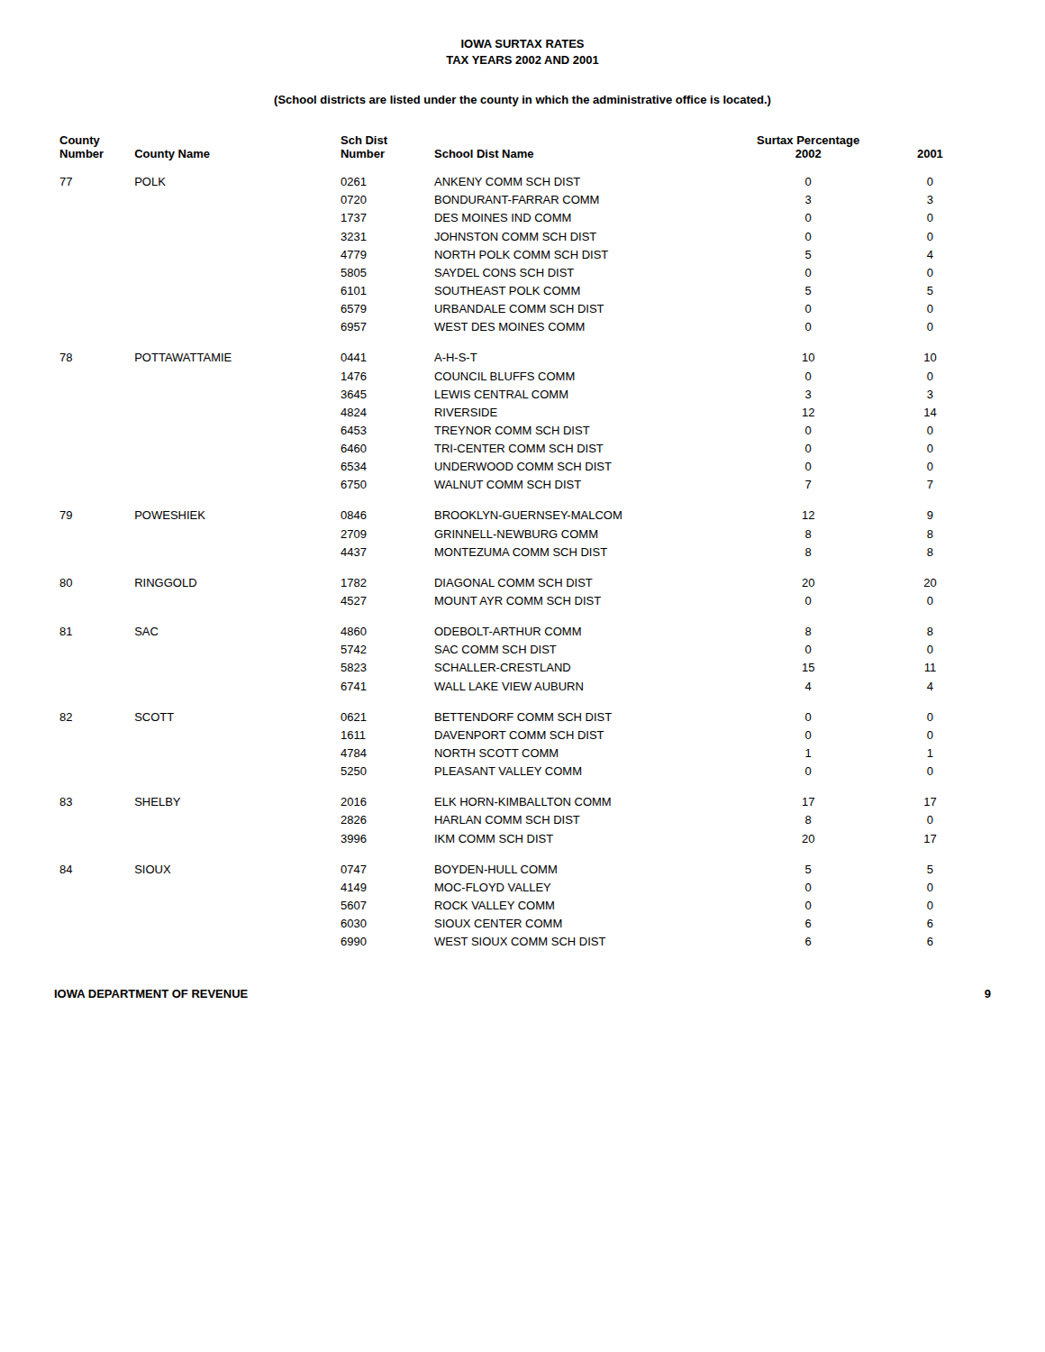IOWA SURTAX RATES
TAX YEARS 2002 AND 2001
(School districts are listed under the county in which the administrative office is located.)
| County Number | County Name | Sch Dist Number | School Dist Name | Surtax Percentage 2002 | 2001 |
| --- | --- | --- | --- | --- | --- |
| 77 | POLK | 0261 | ANKENY COMM SCH DIST | 0 | 0 |
| | | 0720 | BONDURANT-FARRAR COMM | 3 | 3 |
| | | 1737 | DES MOINES IND COMM | 0 | 0 |
| | | 3231 | JOHNSTON COMM SCH DIST | 0 | 0 |
| | | 4779 | NORTH POLK COMM SCH DIST | 5 | 4 |
| | | 5805 | SAYDEL CONS SCH DIST | 0 | 0 |
| | | 6101 | SOUTHEAST POLK COMM | 5 | 5 |
| | | 6579 | URBANDALE COMM SCH DIST | 0 | 0 |
| | | 6957 | WEST DES MOINES COMM | 0 | 0 |
| 78 | POTTAWATTAMIE | 0441 | A-H-S-T | 10 | 10 |
| | | 1476 | COUNCIL BLUFFS COMM | 0 | 0 |
| | | 3645 | LEWIS CENTRAL COMM | 3 | 3 |
| | | 4824 | RIVERSIDE | 12 | 14 |
| | | 6453 | TREYNOR COMM SCH DIST | 0 | 0 |
| | | 6460 | TRI-CENTER COMM SCH DIST | 0 | 0 |
| | | 6534 | UNDERWOOD COMM SCH DIST | 0 | 0 |
| | | 6750 | WALNUT COMM SCH DIST | 7 | 7 |
| 79 | POWESHIEK | 0846 | BROOKLYN-GUERNSEY-MALCOM | 12 | 9 |
| | | 2709 | GRINNELL-NEWBURG COMM | 8 | 8 |
| | | 4437 | MONTEZUMA COMM SCH DIST | 8 | 8 |
| 80 | RINGGOLD | 1782 | DIAGONAL COMM SCH DIST | 20 | 20 |
| | | 4527 | MOUNT AYR COMM SCH DIST | 0 | 0 |
| 81 | SAC | 4860 | ODEBOLT-ARTHUR COMM | 8 | 8 |
| | | 5742 | SAC COMM SCH DIST | 0 | 0 |
| | | 5823 | SCHALLER-CRESTLAND | 15 | 11 |
| | | 6741 | WALL LAKE VIEW AUBURN | 4 | 4 |
| 82 | SCOTT | 0621 | BETTENDORF COMM SCH DIST | 0 | 0 |
| | | 1611 | DAVENPORT COMM SCH DIST | 0 | 0 |
| | | 4784 | NORTH SCOTT COMM | 1 | 1 |
| | | 5250 | PLEASANT VALLEY COMM | 0 | 0 |
| 83 | SHELBY | 2016 | ELK HORN-KIMBALLTON COMM | 17 | 17 |
| | | 2826 | HARLAN COMM SCH DIST | 8 | 0 |
| | | 3996 | IKM COMM SCH DIST | 20 | 17 |
| 84 | SIOUX | 0747 | BOYDEN-HULL COMM | 5 | 5 |
| | | 4149 | MOC-FLOYD VALLEY | 0 | 0 |
| | | 5607 | ROCK VALLEY COMM | 0 | 0 |
| | | 6030 | SIOUX CENTER COMM | 6 | 6 |
| | | 6990 | WEST SIOUX COMM SCH DIST | 6 | 6 |
IOWA DEPARTMENT OF REVENUE 9